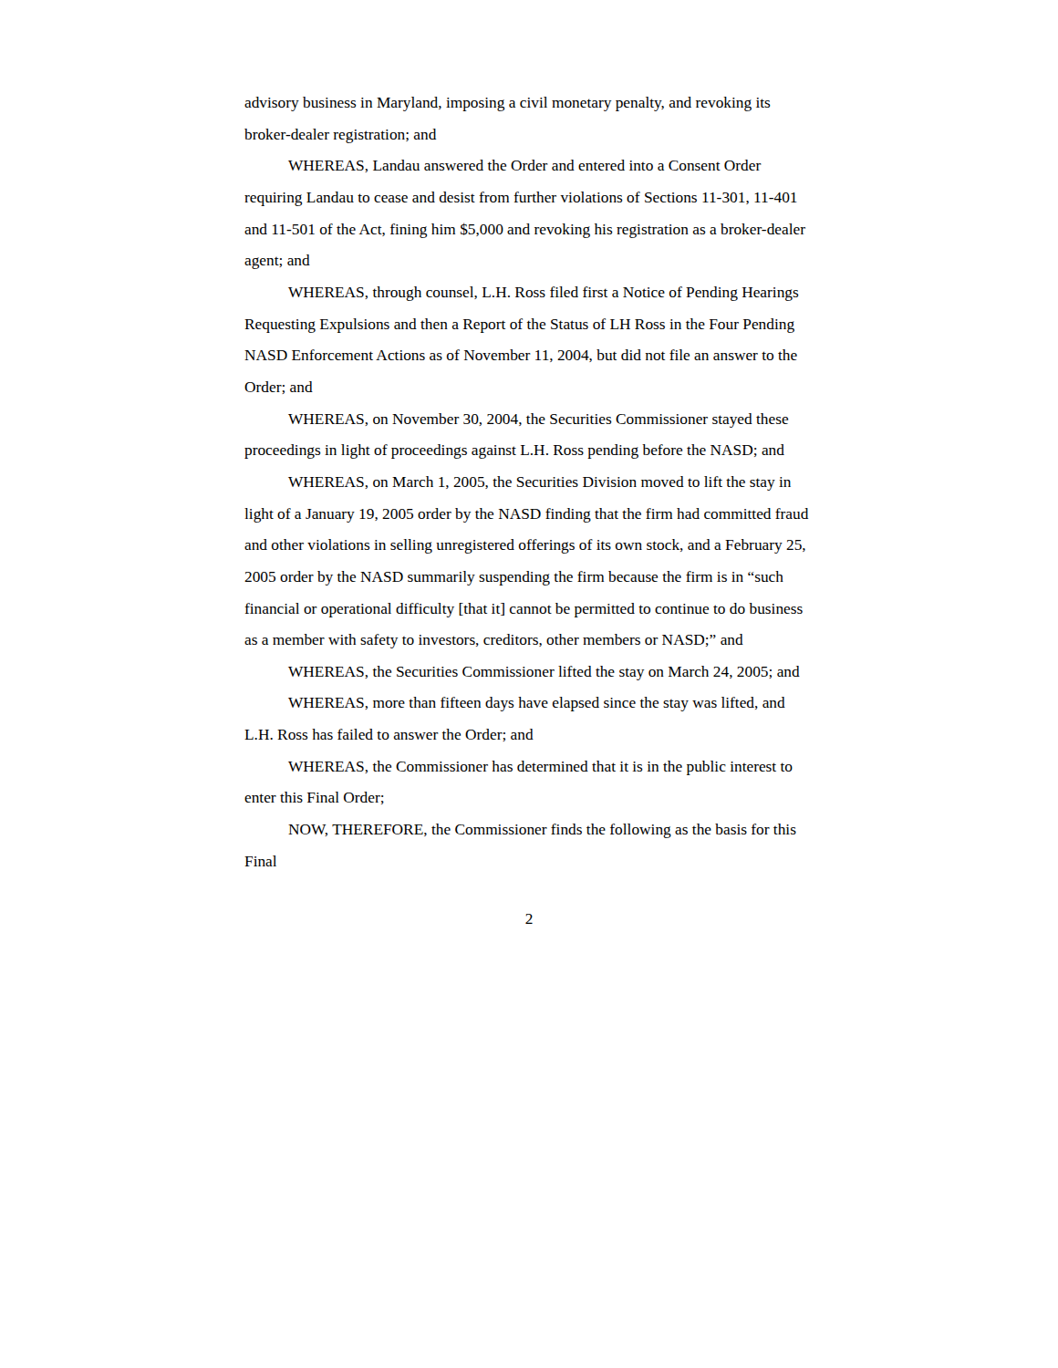advisory business in Maryland, imposing a civil monetary penalty, and revoking its broker-dealer registration; and
WHEREAS, Landau answered the Order and entered into a Consent Order requiring Landau to cease and desist from further violations of Sections 11-301, 11-401 and 11-501 of the Act, fining him $5,000 and revoking his registration as a broker-dealer agent; and
WHEREAS, through counsel, L.H. Ross filed first a Notice of Pending Hearings Requesting Expulsions and then a Report of the Status of LH Ross in the Four Pending NASD Enforcement Actions as of November 11, 2004, but did not file an answer to the Order; and
WHEREAS, on November 30, 2004, the Securities Commissioner stayed these proceedings in light of proceedings against L.H. Ross pending before the NASD; and
WHEREAS, on March 1, 2005, the Securities Division moved to lift the stay in light of a January 19, 2005 order by the NASD finding that the firm had committed fraud and other violations in selling unregistered offerings of its own stock, and a February 25, 2005 order by the NASD summarily suspending the firm because the firm is in “such financial or operational difficulty [that it] cannot be permitted to continue to do business as a member with safety to investors, creditors, other members or NASD;” and
WHEREAS, the Securities Commissioner lifted the stay on March 24, 2005; and
WHEREAS, more than fifteen days have elapsed since the stay was lifted, and L.H. Ross has failed to answer the Order; and
WHEREAS, the Commissioner has determined that it is in the public interest to enter this Final Order;
NOW, THEREFORE, the Commissioner finds the following as the basis for this Final
2